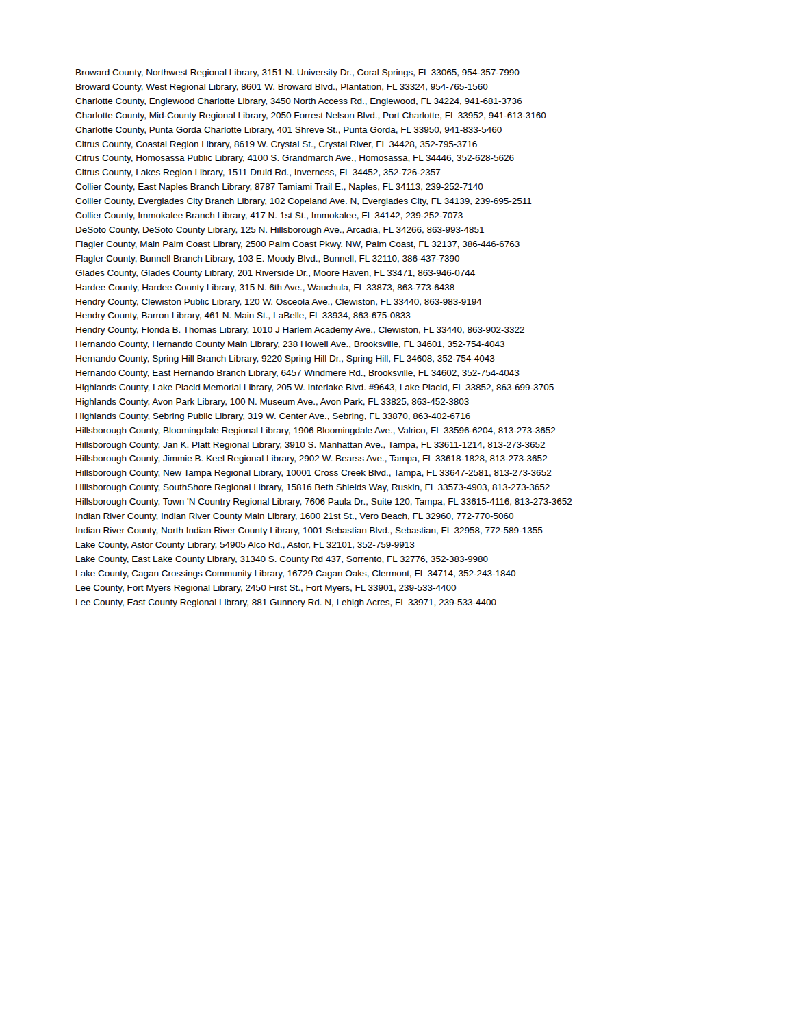Broward County, Northwest Regional Library, 3151 N. University Dr., Coral Springs, FL 33065, 954-357-7990
Broward County, West Regional Library, 8601 W. Broward Blvd., Plantation, FL 33324, 954-765-1560
Charlotte County, Englewood Charlotte Library, 3450 North Access Rd., Englewood, FL 34224, 941-681-3736
Charlotte County, Mid-County Regional Library, 2050 Forrest Nelson Blvd., Port Charlotte, FL 33952, 941-613-3160
Charlotte County, Punta Gorda Charlotte Library, 401 Shreve St., Punta Gorda, FL 33950, 941-833-5460
Citrus County, Coastal Region Library, 8619 W. Crystal St., Crystal River, FL 34428, 352-795-3716
Citrus County, Homosassa Public Library, 4100 S. Grandmarch Ave., Homosassa, FL 34446, 352-628-5626
Citrus County, Lakes Region Library, 1511 Druid Rd., Inverness, FL 34452, 352-726-2357
Collier County, East Naples Branch Library, 8787 Tamiami Trail E., Naples, FL 34113, 239-252-7140
Collier County, Everglades City Branch Library, 102 Copeland Ave. N, Everglades City, FL 34139, 239-695-2511
Collier County, Immokalee Branch Library, 417 N. 1st St., Immokalee, FL 34142, 239-252-7073
DeSoto County, DeSoto County Library, 125 N. Hillsborough Ave., Arcadia, FL 34266, 863-993-4851
Flagler County, Main Palm Coast Library, 2500 Palm Coast Pkwy. NW, Palm Coast, FL 32137, 386-446-6763
Flagler County, Bunnell Branch Library, 103 E. Moody Blvd., Bunnell, FL 32110, 386-437-7390
Glades County, Glades County Library, 201 Riverside Dr., Moore Haven, FL 33471, 863-946-0744
Hardee County, Hardee County Library, 315 N. 6th Ave., Wauchula, FL 33873, 863-773-6438
Hendry County, Clewiston Public Library, 120 W. Osceola Ave., Clewiston, FL 33440, 863-983-9194
Hendry County, Barron Library, 461 N. Main St., LaBelle, FL 33934, 863-675-0833
Hendry County, Florida B. Thomas Library, 1010 J Harlem Academy Ave., Clewiston, FL 33440, 863-902-3322
Hernando County, Hernando County Main Library, 238 Howell Ave., Brooksville, FL 34601, 352-754-4043
Hernando County, Spring Hill Branch Library, 9220 Spring Hill Dr., Spring Hill, FL 34608, 352-754-4043
Hernando County, East Hernando Branch Library, 6457 Windmere Rd., Brooksville, FL 34602, 352-754-4043
Highlands County, Lake Placid Memorial Library, 205 W. Interlake Blvd. #9643, Lake Placid, FL 33852, 863-699-3705
Highlands County, Avon Park Library, 100 N. Museum Ave., Avon Park, FL 33825, 863-452-3803
Highlands County, Sebring Public Library, 319 W. Center Ave., Sebring, FL 33870, 863-402-6716
Hillsborough County, Bloomingdale Regional Library, 1906 Bloomingdale Ave., Valrico, FL 33596-6204, 813-273-3652
Hillsborough County, Jan K. Platt Regional Library, 3910 S. Manhattan Ave., Tampa, FL 33611-1214, 813-273-3652
Hillsborough County, Jimmie B. Keel Regional Library, 2902 W. Bearss Ave., Tampa, FL 33618-1828, 813-273-3652
Hillsborough County, New Tampa Regional Library, 10001 Cross Creek Blvd., Tampa, FL 33647-2581, 813-273-3652
Hillsborough County, SouthShore Regional Library, 15816 Beth Shields Way, Ruskin, FL 33573-4903, 813-273-3652
Hillsborough County, Town 'N Country Regional Library, 7606 Paula Dr., Suite 120, Tampa, FL 33615-4116, 813-273-3652
Indian River County, Indian River County Main Library, 1600 21st St., Vero Beach, FL 32960, 772-770-5060
Indian River County, North Indian River County Library, 1001 Sebastian Blvd., Sebastian, FL 32958, 772-589-1355
Lake County, Astor County Library, 54905 Alco Rd., Astor, FL 32101, 352-759-9913
Lake County, East Lake County Library, 31340 S. County Rd 437, Sorrento, FL 32776, 352-383-9980
Lake County, Cagan Crossings Community Library, 16729 Cagan Oaks, Clermont, FL 34714, 352-243-1840
Lee County, Fort Myers Regional Library, 2450 First St., Fort Myers, FL 33901, 239-533-4400
Lee County, East County Regional Library, 881 Gunnery Rd. N, Lehigh Acres, FL 33971, 239-533-4400